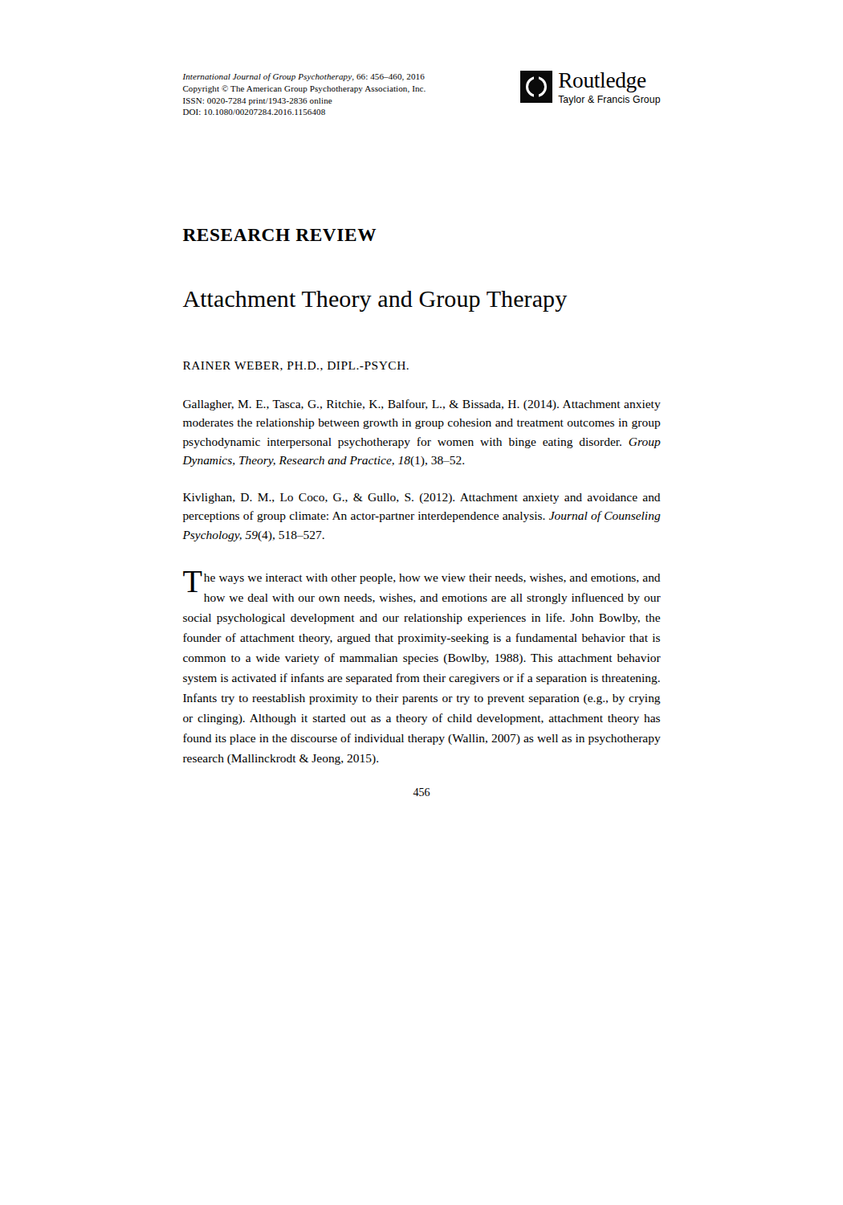International Journal of Group Psychotherapy, 66: 456–460, 2016
Copyright © The American Group Psychotherapy Association, Inc.
ISSN: 0020-7284 print/1943-2836 online
DOI: 10.1080/00207284.2016.1156408
Routledge Taylor & Francis Group
RESEARCH REVIEW
Attachment Theory and Group Therapy
RAINER WEBER, PH.D., DIPL.-PSYCH.
Gallagher, M. E., Tasca, G., Ritchie, K., Balfour, L., & Bissada, H. (2014). Attachment anxiety moderates the relationship between growth in group cohesion and treatment outcomes in group psychodynamic interpersonal psychotherapy for women with binge eating disorder. Group Dynamics, Theory, Research and Practice, 18(1), 38–52.
Kivlighan, D. M., Lo Coco, G., & Gullo, S. (2012). Attachment anxiety and avoidance and perceptions of group climate: An actor-partner interdependence analysis. Journal of Counseling Psychology, 59(4), 518–527.
The ways we interact with other people, how we view their needs, wishes, and emotions, and how we deal with our own needs, wishes, and emotions are all strongly influenced by our social psychological development and our relationship experiences in life. John Bowlby, the founder of attachment theory, argued that proximity-seeking is a fundamental behavior that is common to a wide variety of mammalian species (Bowlby, 1988). This attachment behavior system is activated if infants are separated from their caregivers or if a separation is threatening. Infants try to reestablish proximity to their parents or try to prevent separation (e.g., by crying or clinging). Although it started out as a theory of child development, attachment theory has found its place in the discourse of individual therapy (Wallin, 2007) as well as in psychotherapy research (Mallinckrodt & Jeong, 2015).
456